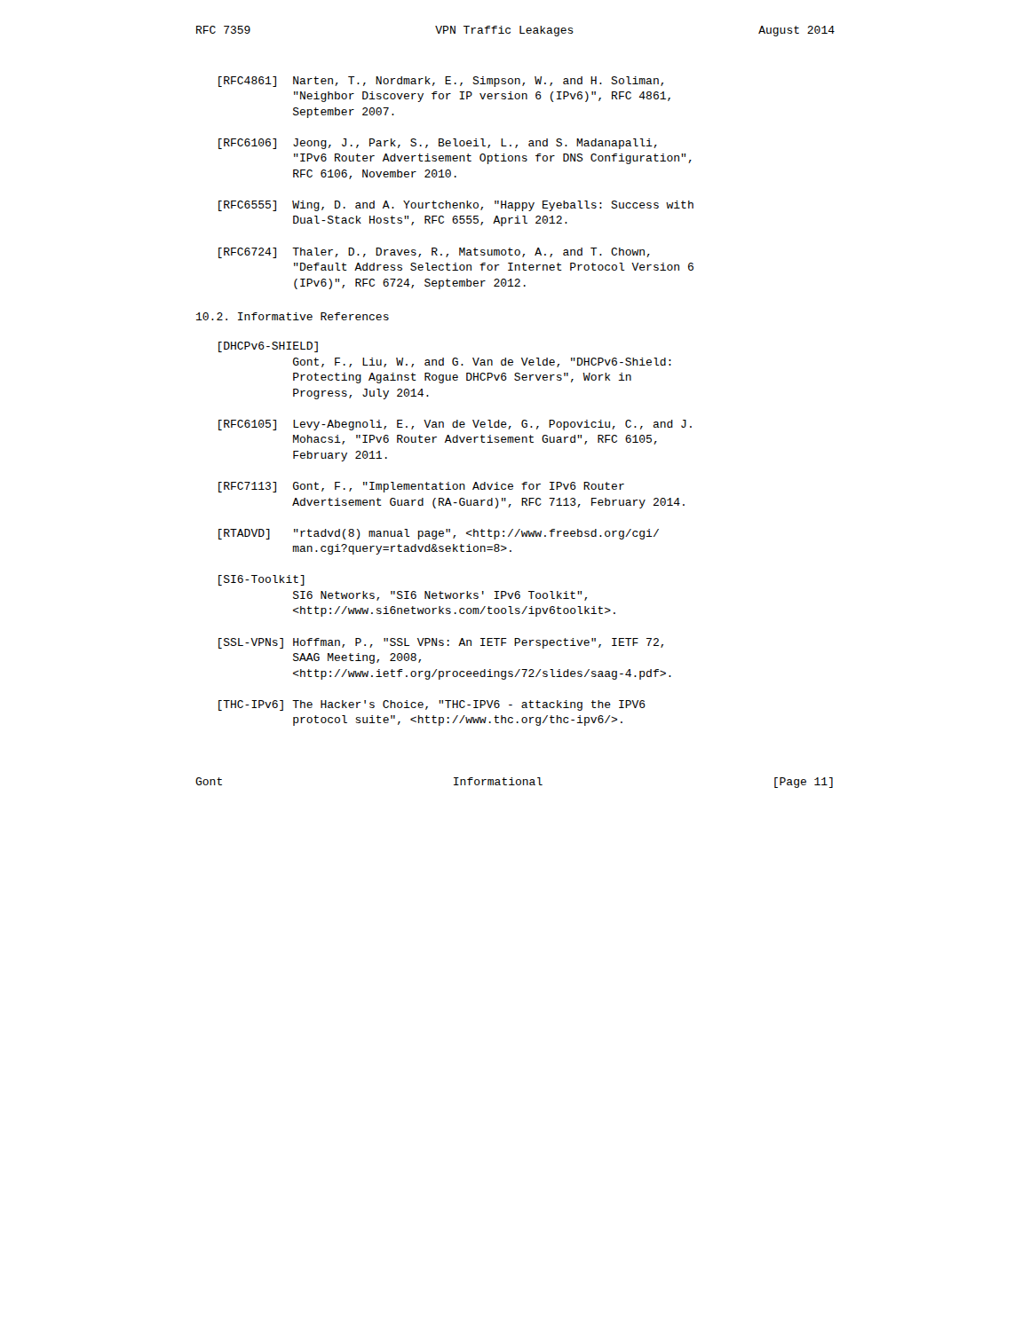RFC 7359 VPN Traffic Leakages August 2014
   [RFC4861]  Narten, T., Nordmark, E., Simpson, W., and H. Soliman,
              "Neighbor Discovery for IP version 6 (IPv6)", RFC 4861,
              September 2007.

   [RFC6106]  Jeong, J., Park, S., Beloeil, L., and S. Madanapalli,
              "IPv6 Router Advertisement Options for DNS Configuration",
              RFC 6106, November 2010.

   [RFC6555]  Wing, D. and A. Yourtchenko, "Happy Eyeballs: Success with
              Dual-Stack Hosts", RFC 6555, April 2012.

   [RFC6724]  Thaler, D., Draves, R., Matsumoto, A., and T. Chown,
              "Default Address Selection for Internet Protocol Version 6
              (IPv6)", RFC 6724, September 2012.
10.2. Informative References
   [DHCPv6-SHIELD]
              Gont, F., Liu, W., and G. Van de Velde, "DHCPv6-Shield:
              Protecting Against Rogue DHCPv6 Servers", Work in
              Progress, July 2014.

   [RFC6105]  Levy-Abegnoli, E., Van de Velde, G., Popoviciu, C., and J.
              Mohacsi, "IPv6 Router Advertisement Guard", RFC 6105,
              February 2011.

   [RFC7113]  Gont, F., "Implementation Advice for IPv6 Router
              Advertisement Guard (RA-Guard)", RFC 7113, February 2014.

   [RTADVD]   "rtadvd(8) manual page", <http://www.freebsd.org/cgi/
              man.cgi?query=rtadvd&sektion=8>.

   [SI6-Toolkit]
              SI6 Networks, "SI6 Networks' IPv6 Toolkit",
              <http://www.si6networks.com/tools/ipv6toolkit>.

   [SSL-VPNs] Hoffman, P., "SSL VPNs: An IETF Perspective", IETF 72,
              SAAG Meeting, 2008,
              <http://www.ietf.org/proceedings/72/slides/saag-4.pdf>.

   [THC-IPv6] The Hacker's Choice, "THC-IPV6 - attacking the IPV6
              protocol suite", <http://www.thc.org/thc-ipv6/>.
Gont Informational [Page 11]